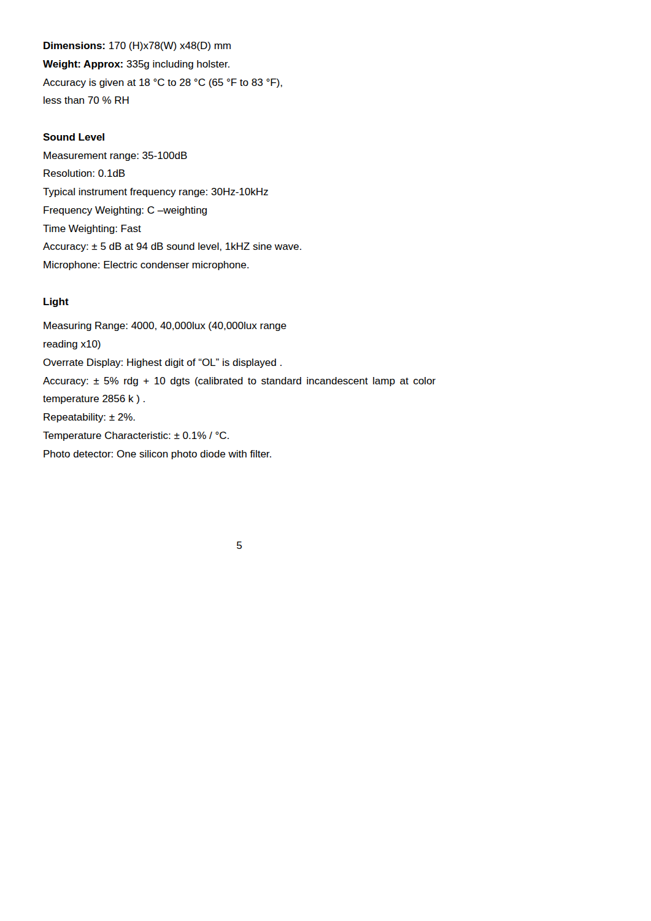Dimensions: 170 (H)x78(W) x48(D) mm
Weight: Approx: 335g including holster.
Accuracy is given at 18 °C to 28 °C (65 °F to 83 °F),
less than 70 % RH
Sound Level
Measurement range: 35-100dB
Resolution: 0.1dB
Typical instrument frequency range: 30Hz-10kHz
Frequency Weighting: C –weighting
Time Weighting: Fast
Accuracy: ± 5 dB at 94 dB sound level, 1kHZ sine wave.
Microphone: Electric condenser microphone.
Light
Measuring Range: 4000, 40,000lux (40,000lux range
reading x10)
Overrate Display: Highest digit of “OL” is displayed .
Accuracy: ± 5% rdg + 10 dgts (calibrated to standard incandescent lamp at color temperature 2856 k ) .
Repeatability: ± 2%.
Temperature Characteristic: ± 0.1% / °C.
Photo detector: One silicon photo diode with filter.
5